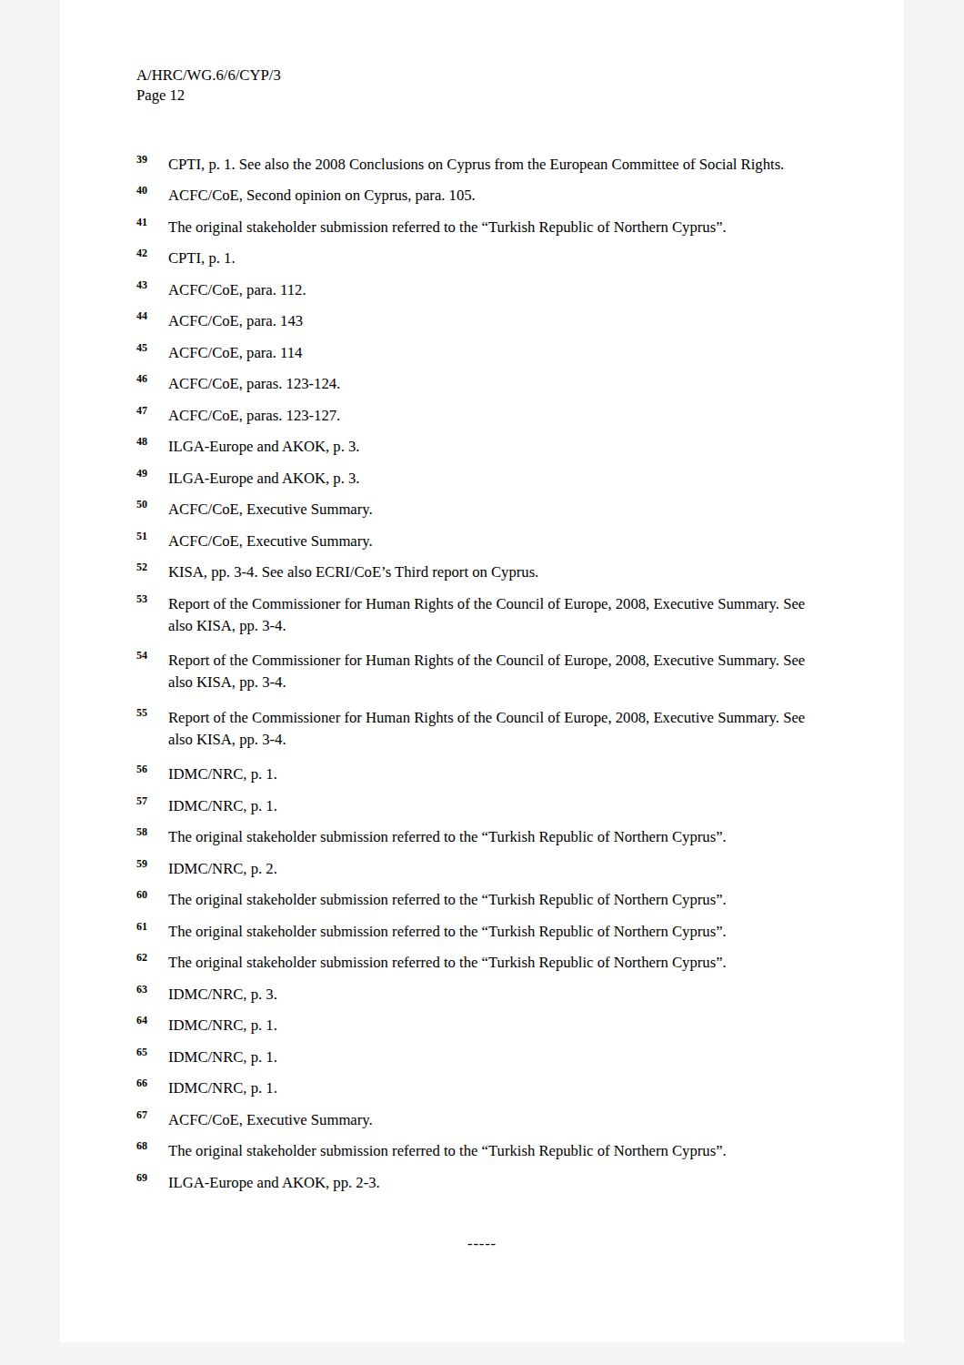A/HRC/WG.6/6/CYP/3 Page 12
39 CPTI, p. 1. See also the 2008 Conclusions on Cyprus from the European Committee of Social Rights.
40 ACFC/CoE, Second opinion on Cyprus, para. 105.
41 The original stakeholder submission referred to the “Turkish Republic of Northern Cyprus”.
42 CPTI, p. 1.
43 ACFC/CoE, para. 112.
44 ACFC/CoE, para. 143
45 ACFC/CoE, para. 114
46 ACFC/CoE, paras. 123-124.
47 ACFC/CoE, paras. 123-127.
48 ILGA-Europe and AKOK, p. 3.
49 ILGA-Europe and AKOK, p. 3.
50 ACFC/CoE, Executive Summary.
51 ACFC/CoE, Executive Summary.
52 KISA, pp. 3-4. See also ECRI/CoE’s Third report on Cyprus.
53 Report of the Commissioner for Human Rights of the Council of Europe, 2008, Executive Summary. See also KISA, pp. 3-4.
54 Report of the Commissioner for Human Rights of the Council of Europe, 2008, Executive Summary. See also KISA, pp. 3-4.
55 Report of the Commissioner for Human Rights of the Council of Europe, 2008, Executive Summary. See also KISA, pp. 3-4.
56 IDMC/NRC, p. 1.
57 IDMC/NRC, p. 1.
58 The original stakeholder submission referred to the “Turkish Republic of Northern Cyprus”.
59 IDMC/NRC, p. 2.
60 The original stakeholder submission referred to the “Turkish Republic of Northern Cyprus”.
61 The original stakeholder submission referred to the “Turkish Republic of Northern Cyprus”.
62 The original stakeholder submission referred to the “Turkish Republic of Northern Cyprus”.
63 IDMC/NRC, p. 3.
64 IDMC/NRC, p. 1.
65 IDMC/NRC, p. 1.
66 IDMC/NRC, p. 1.
67 ACFC/CoE, Executive Summary.
68 The original stakeholder submission referred to the “Turkish Republic of Northern Cyprus”.
69 ILGA-Europe and AKOK, pp. 2-3.
-----